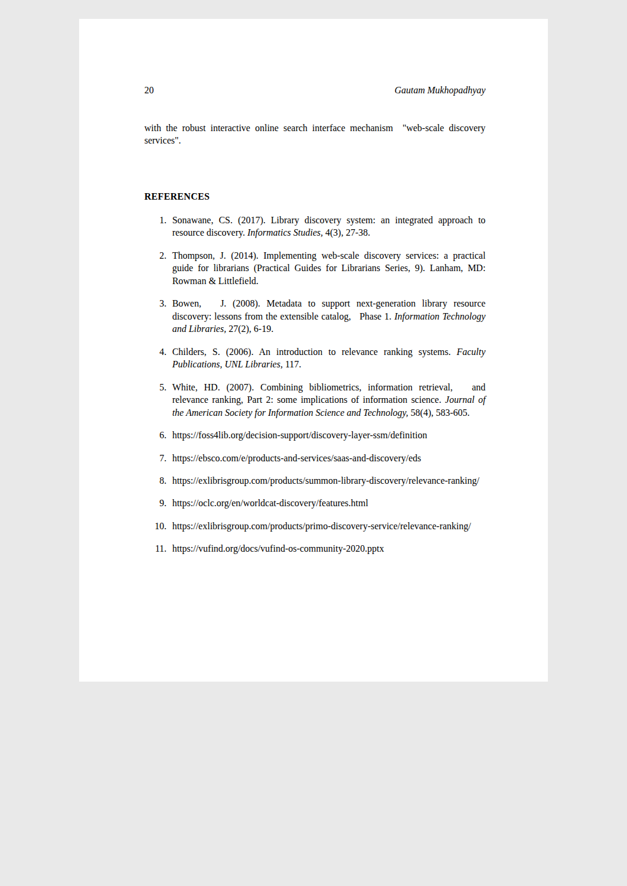20 Gautam Mukhopadhyay
with the robust interactive online search interface mechanism "web-scale discovery services".
REFERENCES
Sonawane, CS. (2017). Library discovery system: an integrated approach to resource discovery. Informatics Studies, 4(3), 27-38.
Thompson, J. (2014). Implementing web-scale discovery services: a practical guide for librarians (Practical Guides for Librarians Series, 9). Lanham, MD: Rowman & Littlefield.
Bowen, J. (2008). Metadata to support next-generation library resource discovery: lessons from the extensible catalog, Phase 1. Information Technology and Libraries, 27(2), 6-19.
Childers, S. (2006). An introduction to relevance ranking systems. Faculty Publications, UNL Libraries, 117.
White, HD. (2007). Combining bibliometrics, information retrieval, and relevance ranking, Part 2: some implications of information science. Journal of the American Society for Information Science and Technology, 58(4), 583-605.
https://foss4lib.org/decision-support/discovery-layer-ssm/definition
https://ebsco.com/e/products-and-services/saas-and-discovery/eds
https://exlibrisgroup.com/products/summon-library-discovery/relevance-ranking/
https://oclc.org/en/worldcat-discovery/features.html
https://exlibrisgroup.com/products/primo-discovery-service/relevance-ranking/
https://vufind.org/docs/vufind-os-community-2020.pptx